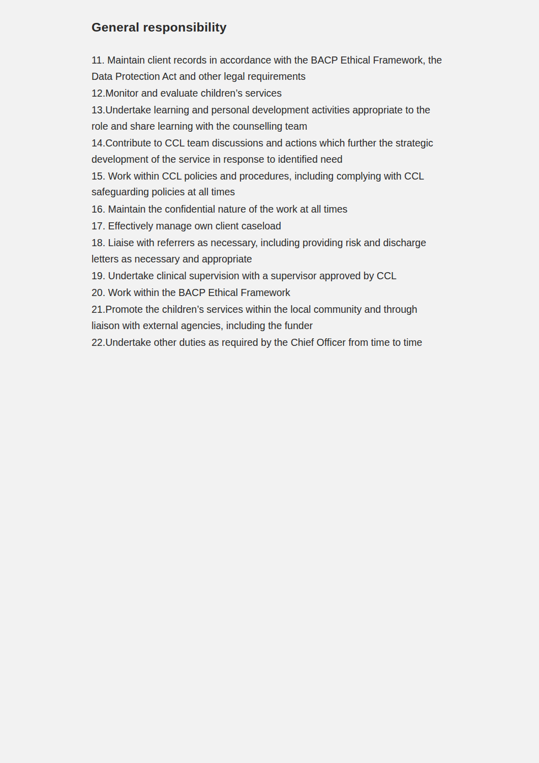General responsibility
11. Maintain client records in accordance with the BACP Ethical Framework, the Data Protection Act and other legal requirements
12.Monitor and evaluate children’s services
13.Undertake learning and personal development activities appropriate to the role and share learning with the counselling team
14.Contribute to CCL team discussions and actions which further the strategic development of the service in response to identified need
15. Work within CCL policies and procedures, including complying with CCL safeguarding policies at all times
16. Maintain the confidential nature of the work at all times
17. Effectively manage own client caseload
18. Liaise with referrers as necessary, including providing risk and discharge letters as necessary and appropriate
19. Undertake clinical supervision with a supervisor approved by CCL
20. Work within the BACP Ethical Framework
21.Promote the children’s services within the local community and through liaison with external agencies, including the funder
22.Undertake other duties as required by the Chief Officer from time to time